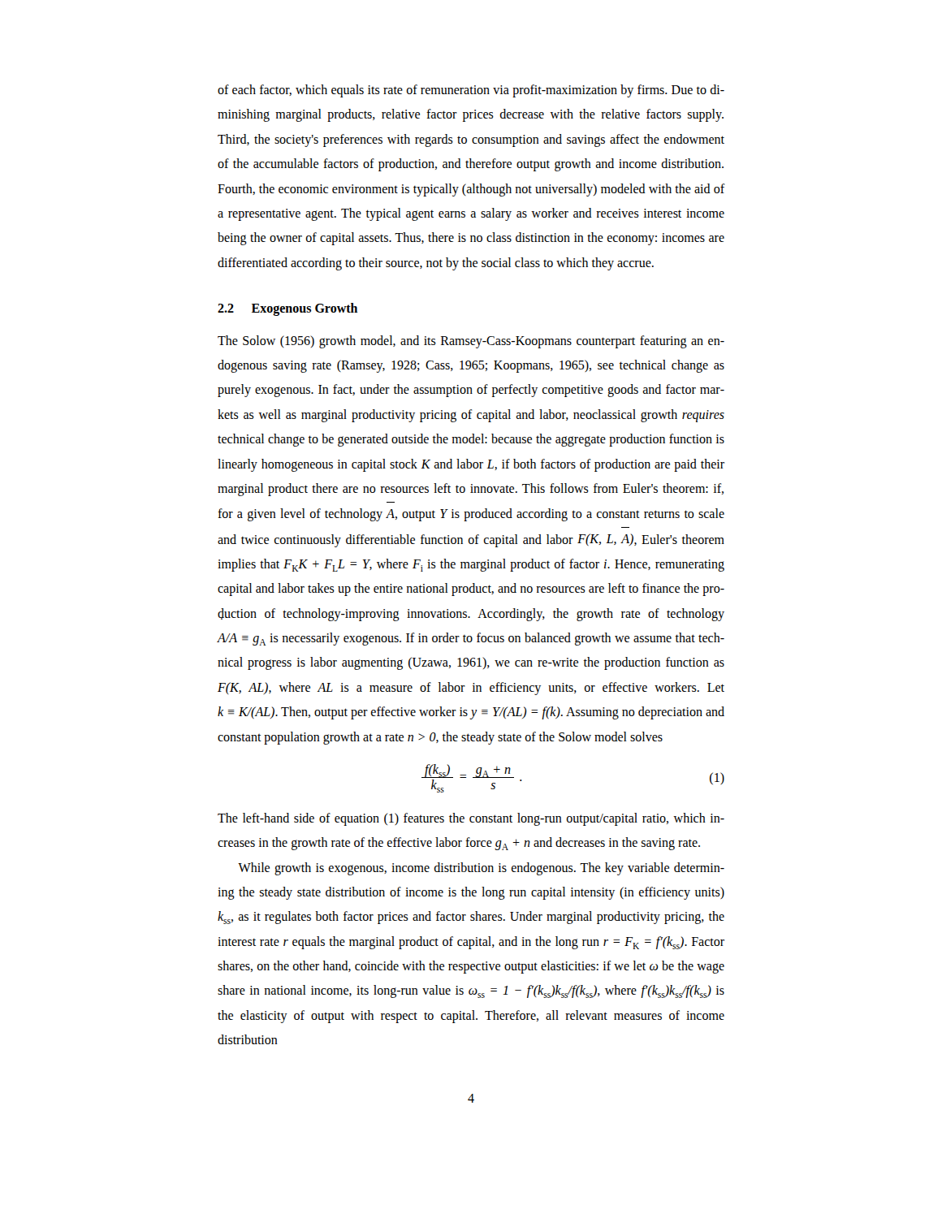of each factor, which equals its rate of remuneration via profit-maximization by firms. Due to diminishing marginal products, relative factor prices decrease with the relative factors supply. Third, the society's preferences with regards to consumption and savings affect the endowment of the accumulable factors of production, and therefore output growth and income distribution. Fourth, the economic environment is typically (although not universally) modeled with the aid of a representative agent. The typical agent earns a salary as worker and receives interest income being the owner of capital assets. Thus, there is no class distinction in the economy: incomes are differentiated according to their source, not by the social class to which they accrue.
2.2 Exogenous Growth
The Solow (1956) growth model, and its Ramsey-Cass-Koopmans counterpart featuring an endogenous saving rate (Ramsey, 1928; Cass, 1965; Koopmans, 1965), see technical change as purely exogenous. In fact, under the assumption of perfectly competitive goods and factor markets as well as marginal productivity pricing of capital and labor, neoclassical growth requires technical change to be generated outside the model: because the aggregate production function is linearly homogeneous in capital stock K and labor L, if both factors of production are paid their marginal product there are no resources left to innovate. This follows from Euler's theorem: if, for a given level of technology A, output Y is produced according to a constant returns to scale and twice continuously differentiable function of capital and labor F(K, L, A), Euler's theorem implies that FKK + FLL = Y, where Fi is the marginal product of factor i. Hence, remunerating capital and labor takes up the entire national product, and no resources are left to finance the production of technology-improving innovations. Accordingly, the growth rate of technology A/A ≡ gA is necessarily exogenous. If in order to focus on balanced growth we assume that technical progress is labor augmenting (Uzawa, 1961), we can re-write the production function as F(K, AL), where AL is a measure of labor in efficiency units, or effective workers. Let k ≡ K/(AL). Then, output per effective worker is y ≡ Y/(AL) = f(k). Assuming no depreciation and constant population growth at a rate n > 0, the steady state of the Solow model solves
f(kss) kss = gA + n s . (1)
The left-hand side of equation (1) features the constant long-run output/capital ratio, which increases in the growth rate of the effective labor force gA + n and decreases in the saving rate.
While growth is exogenous, income distribution is endogenous. The key variable determining the steady state distribution of income is the long run capital intensity (in efficiency units) kss, as it regulates both factor prices and factor shares. Under marginal productivity pricing, the interest rate r equals the marginal product of capital, and in the long run r = FK = f′(kss). Factor shares, on the other hand, coincide with the respective output elasticities: if we let ω be the wage share in national income, its long-run value is ωss = 1 − f′(kss)kss/f(kss), where f′(kss)kss/f(kss) is the elasticity of output with respect to capital. Therefore, all relevant measures of income distribution
4